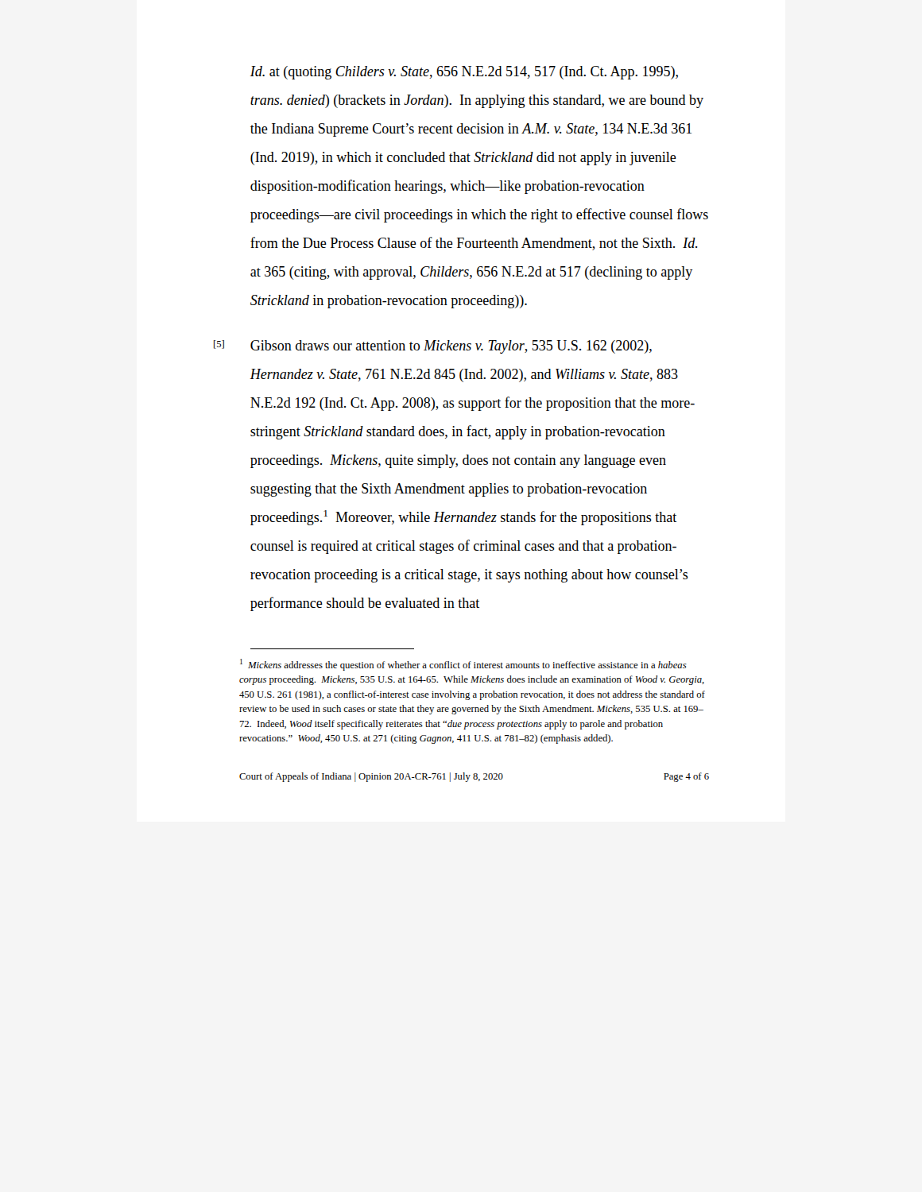Id. at (quoting Childers v. State, 656 N.E.2d 514, 517 (Ind. Ct. App. 1995), trans. denied) (brackets in Jordan). In applying this standard, we are bound by the Indiana Supreme Court’s recent decision in A.M. v. State, 134 N.E.3d 361 (Ind. 2019), in which it concluded that Strickland did not apply in juvenile disposition-modification hearings, which—like probation-revocation proceedings—are civil proceedings in which the right to effective counsel flows from the Due Process Clause of the Fourteenth Amendment, not the Sixth. Id. at 365 (citing, with approval, Childers, 656 N.E.2d at 517 (declining to apply Strickland in probation-revocation proceeding)).
[5]
Gibson draws our attention to Mickens v. Taylor, 535 U.S. 162 (2002), Hernandez v. State, 761 N.E.2d 845 (Ind. 2002), and Williams v. State, 883 N.E.2d 192 (Ind. Ct. App. 2008), as support for the proposition that the more-stringent Strickland standard does, in fact, apply in probation-revocation proceedings. Mickens, quite simply, does not contain any language even suggesting that the Sixth Amendment applies to probation-revocation proceedings.1 Moreover, while Hernandez stands for the propositions that counsel is required at critical stages of criminal cases and that a probation-revocation proceeding is a critical stage, it says nothing about how counsel’s performance should be evaluated in that
1 Mickens addresses the question of whether a conflict of interest amounts to ineffective assistance in a habeas corpus proceeding. Mickens, 535 U.S. at 164-65. While Mickens does include an examination of Wood v. Georgia, 450 U.S. 261 (1981), a conflict-of-interest case involving a probation revocation, it does not address the standard of review to be used in such cases or state that they are governed by the Sixth Amendment. Mickens, 535 U.S. at 169–72. Indeed, Wood itself specifically reiterates that “due process protections apply to parole and probation revocations.” Wood, 450 U.S. at 271 (citing Gagnon, 411 U.S. at 781–82) (emphasis added).
Court of Appeals of Indiana | Opinion 20A-CR-761 | July 8, 2020 Page 4 of 6